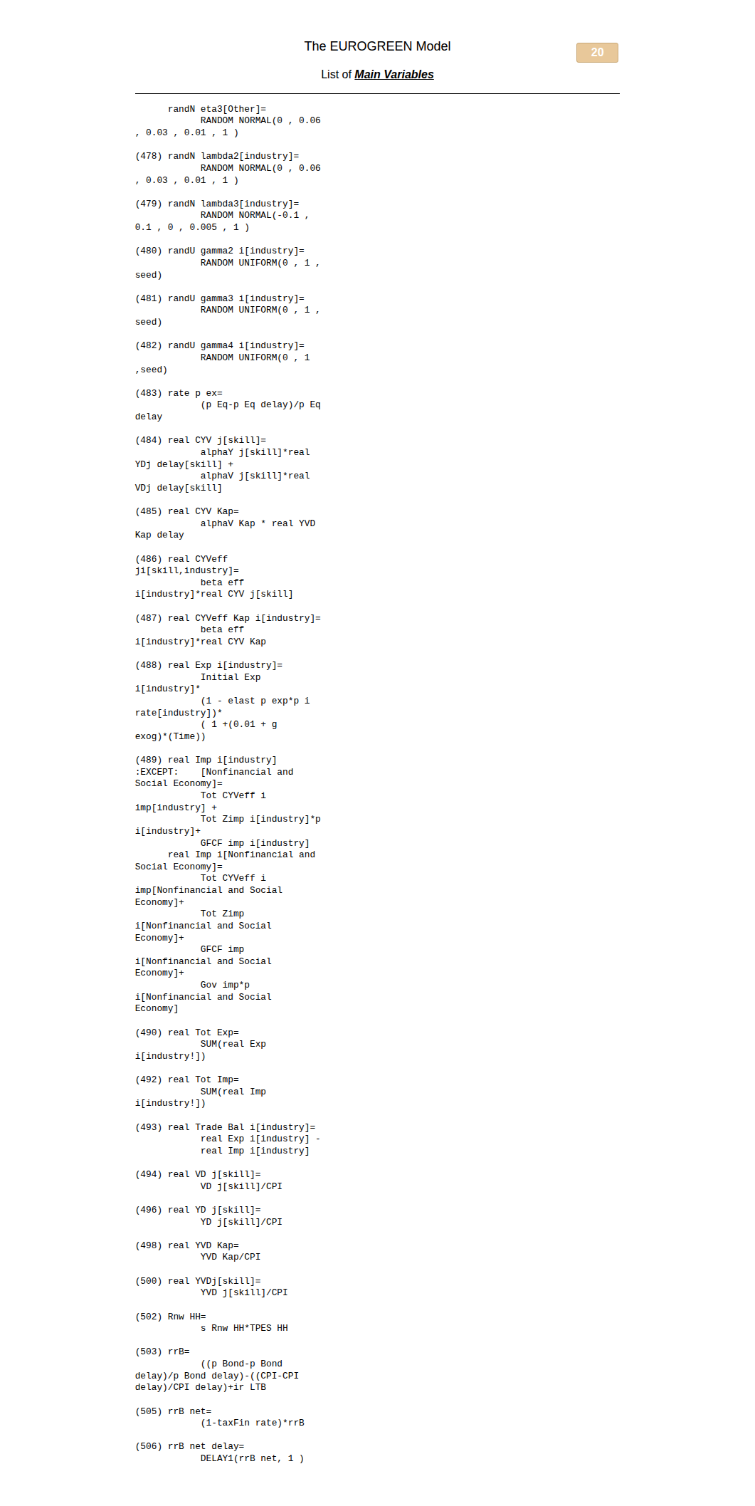20
The EUROGREEN Model
List of Main Variables
      randN eta3[Other]=
            RANDOM NORMAL(0 , 0.06
, 0.03 , 0.01 , 1 )

(478) randN lambda2[industry]=
            RANDOM NORMAL(0 , 0.06
, 0.03 , 0.01 , 1 )

(479) randN lambda3[industry]=
            RANDOM NORMAL(-0.1 ,
0.1 , 0 , 0.005 , 1 )

(480) randU gamma2 i[industry]=
            RANDOM UNIFORM(0 , 1 ,
seed)

(481) randU gamma3 i[industry]=
            RANDOM UNIFORM(0 , 1 ,
seed)

(482) randU gamma4 i[industry]=
            RANDOM UNIFORM(0 , 1
,seed)

(483) rate p ex=
            (p Eq-p Eq delay)/p Eq
delay

(484) real CYV j[skill]=
            alphaY j[skill]*real
YDj delay[skill] +
            alphaV j[skill]*real
VDj delay[skill]

(485) real CYV Kap=
            alphaV Kap * real YVD
Kap delay

(486) real CYVeff
ji[skill,industry]=
            beta eff
i[industry]*real CYV j[skill]

(487) real CYVeff Kap i[industry]=
            beta eff
i[industry]*real CYV Kap

(488) real Exp i[industry]=
            Initial Exp
i[industry]*
            (1 - elast p exp*p i
rate[industry])*
            ( 1 +(0.01 + g
exog)*(Time))

(489) real Imp i[industry]
:EXCEPT:    [Nonfinancial and
Social Economy]=
            Tot CYVeff i
imp[industry] +
            Tot Zimp i[industry]*p
i[industry]+
            GFCF imp i[industry]
      real Imp i[Nonfinancial and
Social Economy]=
            Tot CYVeff i
imp[Nonfinancial and Social
Economy]+
            Tot Zimp
i[Nonfinancial and Social
Economy]+
            GFCF imp
i[Nonfinancial and Social
Economy]+
            Gov imp*p
i[Nonfinancial and Social
Economy]

(490) real Tot Exp=
            SUM(real Exp
i[industry!])

(492) real Tot Imp=
            SUM(real Imp
i[industry!])

(493) real Trade Bal i[industry]=
            real Exp i[industry] -
            real Imp i[industry]

(494) real VD j[skill]=
            VD j[skill]/CPI

(496) real YD j[skill]=
            YD j[skill]/CPI

(498) real YVD Kap=
            YVD Kap/CPI

(500) real YVDj[skill]=
            YVD j[skill]/CPI

(502) Rnw HH=
            s Rnw HH*TPES HH

(503) rrB=
            ((p Bond-p Bond
delay)/p Bond delay)-((CPI-CPI
delay)/CPI delay)+ir LTB

(505) rrB net=
            (1-taxFin rate)*rrB

(506) rrB net delay=
            DELAY1(rrB net, 1 )